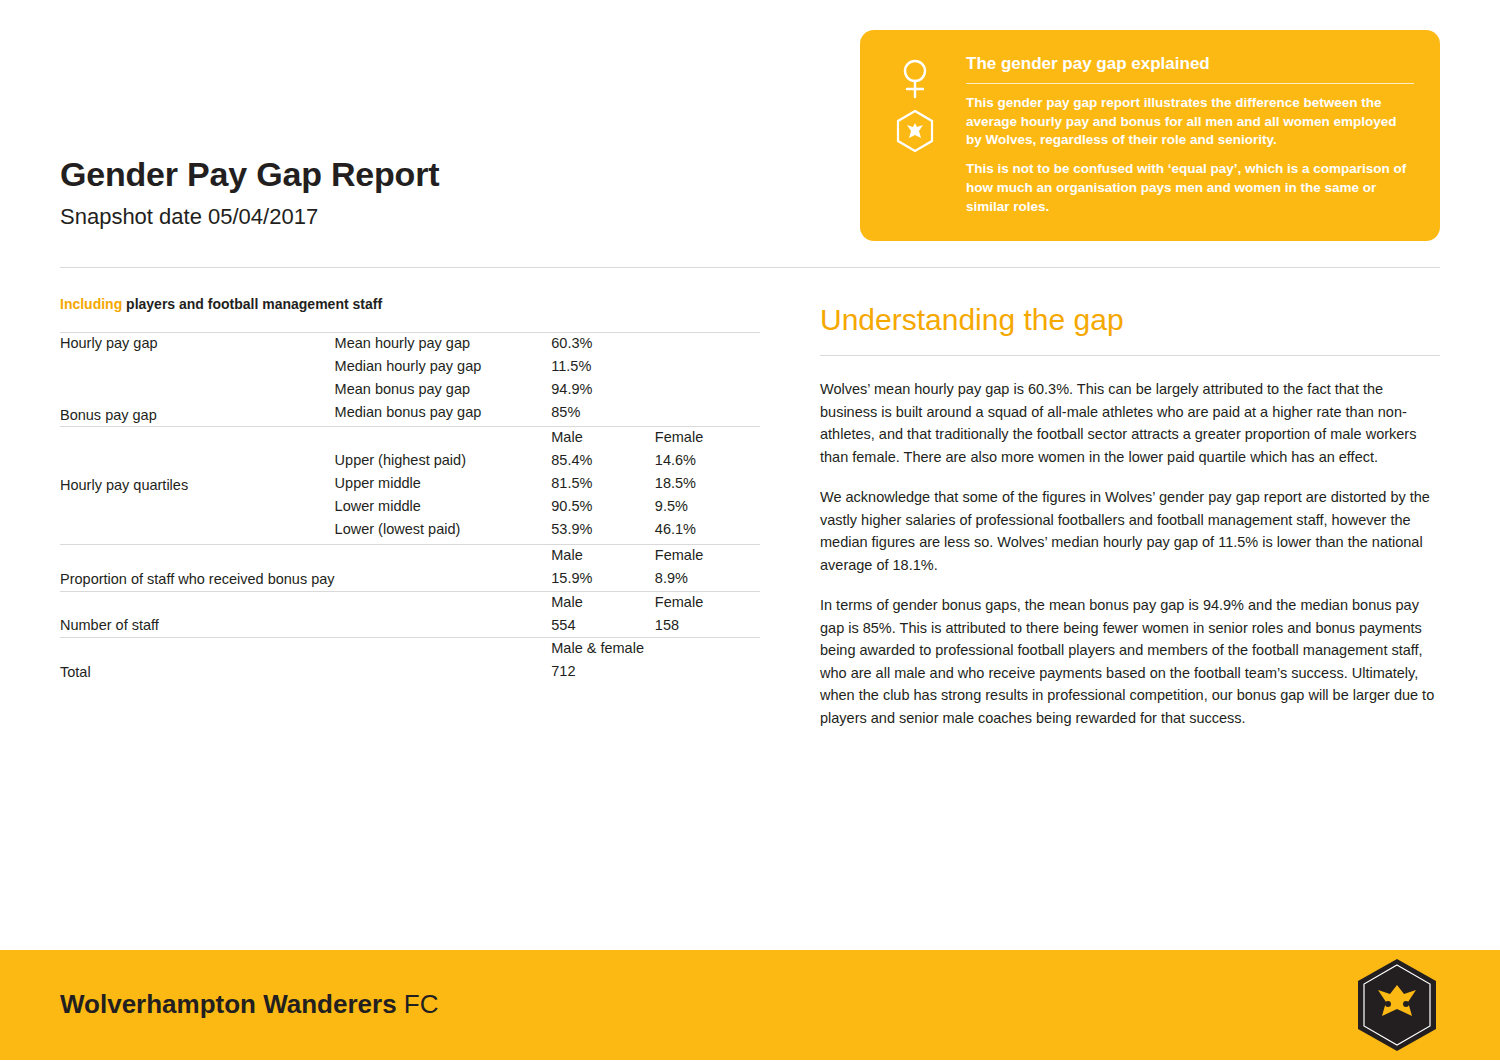Gender Pay Gap Report
Snapshot date 05/04/2017
The gender pay gap explained
This gender pay gap report illustrates the difference between the average hourly pay and bonus for all men and all women employed by Wolves, regardless of their role and seniority.
This is not to be confused with ‘equal pay’, which is a comparison of how much an organisation pays men and women in the same or similar roles.
Including players and football management staff
| Hourly pay gap Bonus pay gap | Mean hourly pay gap Median hourly pay gap Mean bonus pay gap Median bonus pay gap | 60.3% 11.5% 94.9% 85% | |
| Hourly pay quartiles | Upper (highest paid) Upper middle Lower middle Lower (lowest paid) | Male 85.4% 81.5% 90.5% 53.9% | Female 14.6% 18.5% 9.5% 46.1% |
| Proportion of staff who received bonus pay | | Male 15.9% | Female 8.9% |
| Number of staff | | Male 554 | Female 158 |
| Total | | Male & female 712 |
Understanding the gap
Wolves’ mean hourly pay gap is 60.3%. This can be largely attributed to the fact that the business is built around a squad of all-male athletes who are paid at a higher rate than non-athletes, and that traditionally the football sector attracts a greater proportion of male workers than female. There are also more women in the lower paid quartile which has an effect.
We acknowledge that some of the figures in Wolves’ gender pay gap report are distorted by the vastly higher salaries of professional footballers and football management staff, however the median figures are less so. Wolves’ median hourly pay gap of 11.5% is lower than the national average of 18.1%.
In terms of gender bonus gaps, the mean bonus pay gap is 94.9% and the median bonus pay gap is 85%. This is attributed to there being fewer women in senior roles and bonus payments being awarded to professional football players and members of the football management staff, who are all male and who receive payments based on the football team’s success. Ultimately, when the club has strong results in professional competition, our bonus gap will be larger due to players and senior male coaches being rewarded for that success.
Wolverhampton Wanderers FC